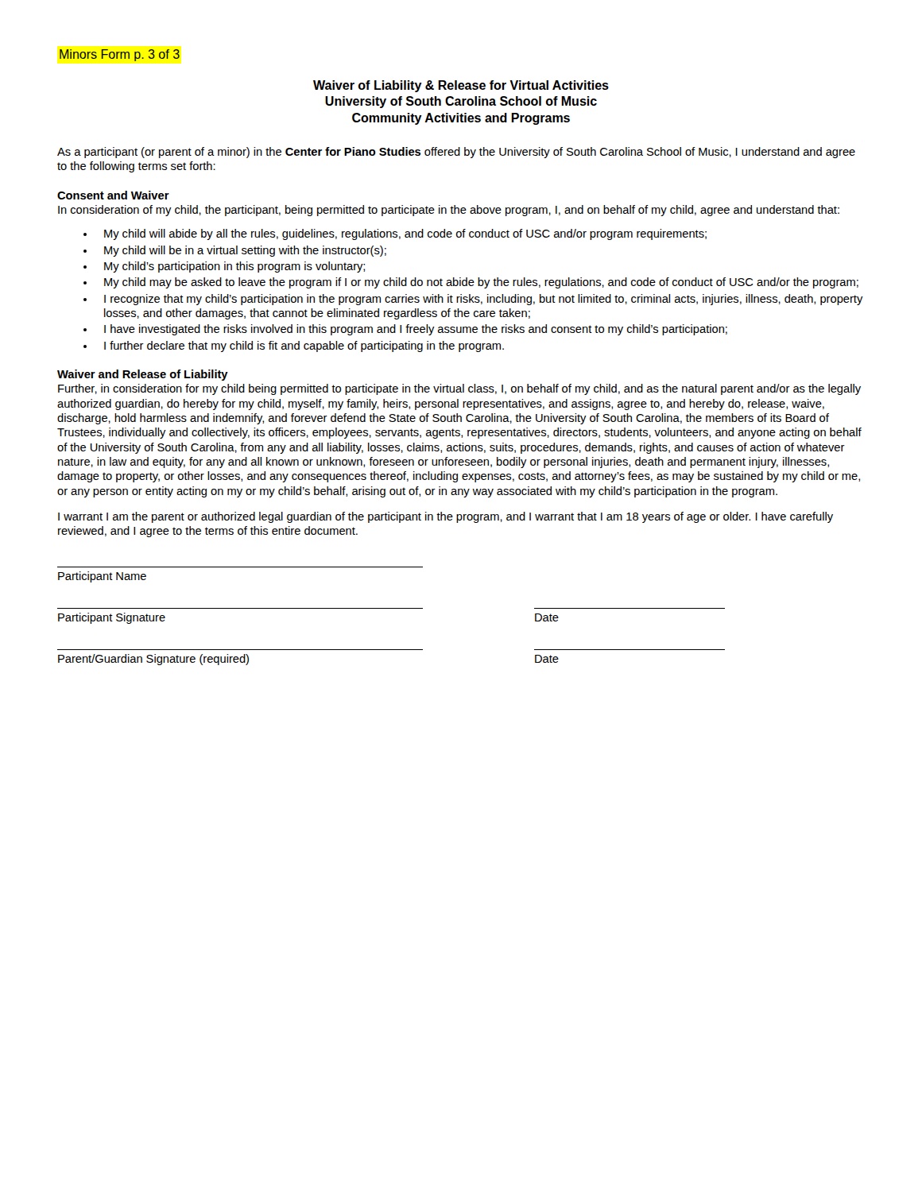Minors Form p. 3 of 3
Waiver of Liability & Release for Virtual Activities University of South Carolina School of Music Community Activities and Programs
As a participant (or parent of a minor) in the Center for Piano Studies offered by the University of South Carolina School of Music, I understand and agree to the following terms set forth:
Consent and Waiver
In consideration of my child, the participant, being permitted to participate in the above program, I, and on behalf of my child, agree and understand that:
My child will abide by all the rules, guidelines, regulations, and code of conduct of USC and/or program requirements;
My child will be in a virtual setting with the instructor(s);
My child’s participation in this program is voluntary;
My child may be asked to leave the program if I or my child do not abide by the rules, regulations, and code of conduct of USC and/or the program;
I recognize that my child’s participation in the program carries with it risks, including, but not limited to, criminal acts, injuries, illness, death, property losses, and other damages, that cannot be eliminated regardless of the care taken;
I have investigated the risks involved in this program and I freely assume the risks and consent to my child’s participation;
I further declare that my child is fit and capable of participating in the program.
Waiver and Release of Liability
Further, in consideration for my child being permitted to participate in the virtual class, I, on behalf of my child, and as the natural parent and/or as the legally authorized guardian, do hereby for my child, myself, my family, heirs, personal representatives, and assigns, agree to, and hereby do, release, waive, discharge, hold harmless and indemnify, and forever defend the State of South Carolina, the University of South Carolina, the members of its Board of Trustees, individually and collectively, its officers, employees, servants, agents, representatives, directors, students, volunteers, and anyone acting on behalf of the University of South Carolina, from any and all liability, losses, claims, actions, suits, procedures, demands, rights, and causes of action of whatever nature, in law and equity, for any and all known or unknown, foreseen or unforeseen, bodily or personal injuries, death and permanent injury, illnesses, damage to property, or other losses, and any consequences thereof, including expenses, costs, and attorney’s fees, as may be sustained by my child or me, or any person or entity acting on my or my child’s behalf, arising out of, or in any way associated with my child’s participation in the program.
I warrant I am the parent or authorized legal guardian of the participant in the program, and I warrant that I am 18 years of age or older. I have carefully reviewed, and I agree to the terms of this entire document.
Participant Name
Participant Signature
Date
Parent/Guardian Signature (required)
Date